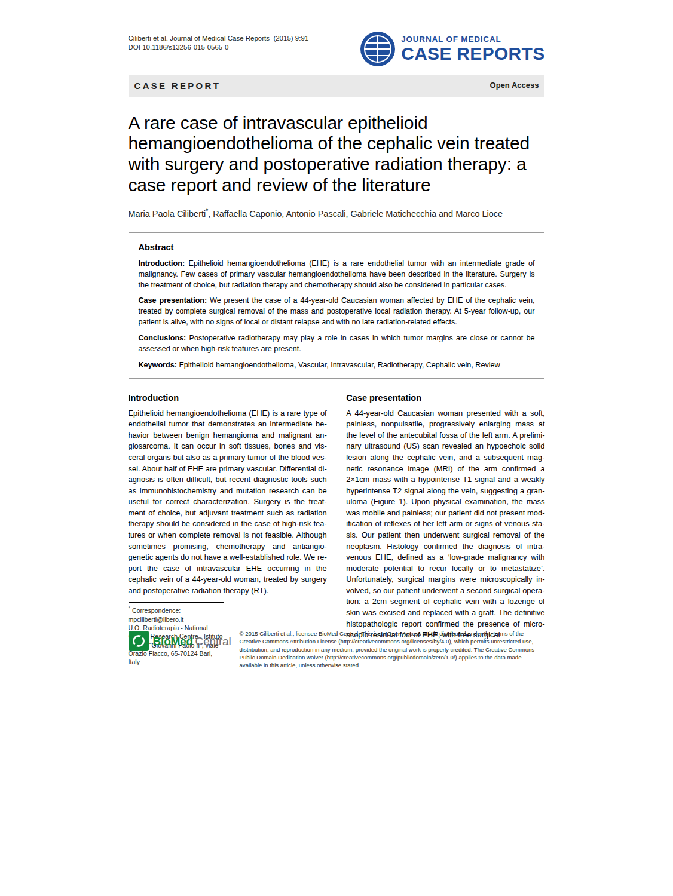Ciliberti et al. Journal of Medical Case Reports (2015) 9:91
DOI 10.1186/s13256-015-0565-0
JOURNAL OF MEDICAL
Case Reports
Case report
Open Access
A rare case of intravascular epithelioid hemangioendothelioma of the cephalic vein treated with surgery and postoperative radiation therapy: a case report and review of the literature
Maria Paola Ciliberti*, Raffaella Caponio, Antonio Pascali, Gabriele Matichecchia and Marco Lioce
Abstract
Introduction: Epithelioid hemangioendothelioma (EHE) is a rare endothelial tumor with an intermediate grade of malignancy. Few cases of primary vascular hemangioendothelioma have been described in the literature. Surgery is the treatment of choice, but radiation therapy and chemotherapy should also be considered in particular cases.
Case presentation: We present the case of a 44-year-old Caucasian woman affected by EHE of the cephalic vein, treated by complete surgical removal of the mass and postoperative local radiation therapy. At 5-year follow-up, our patient is alive, with no signs of local or distant relapse and with no late radiation-related effects.
Conclusions: Postoperative radiotherapy may play a role in cases in which tumor margins are close or cannot be assessed or when high-risk features are present.
Keywords: Epithelioid hemangioendothelioma, Vascular, Intravascular, Radiotherapy, Cephalic vein, Review
Introduction
Epithelioid hemangioendothelioma (EHE) is a rare type of endothelial tumor that demonstrates an intermediate behavior between benign hemangioma and malignant angiosarcoma. It can occur in soft tissues, bones and visceral organs but also as a primary tumor of the blood vessel. About half of EHE are primary vascular. Differential diagnosis is often difficult, but recent diagnostic tools such as immunohistochemistry and mutation research can be useful for correct characterization. Surgery is the treatment of choice, but adjuvant treatment such as radiation therapy should be considered in the case of high-risk features or when complete removal is not feasible. Although sometimes promising, chemotherapy and antiangiogenetic agents do not have a well-established role. We report the case of intravascular EHE occurring in the cephalic vein of a 44-year-old woman, treated by surgery and postoperative radiation therapy (RT).
* Correspondence: mpciliberti@libero.it
U.O. Radioterapia - National Cancer Research Centre - Istituto Tumori “Giovanni Paolo II”, viale Orazio Flacco, 65-70124 Bari, Italy
Case presentation
A 44-year-old Caucasian woman presented with a soft, painless, nonpulsatile, progressively enlarging mass at the level of the antecubital fossa of the left arm. A preliminary ultrasound (US) scan revealed an hypoechoic solid lesion along the cephalic vein, and a subsequent magnetic resonance image (MRI) of the arm confirmed a 2×1cm mass with a hypointense T1 signal and a weakly hyperintense T2 signal along the vein, suggesting a granuloma (Figure 1). Upon physical examination, the mass was mobile and painless; our patient did not present modification of reflexes of her left arm or signs of venous stasis. Our patient then underwent surgical removal of the neoplasm. Histology confirmed the diagnosis of intravenous EHE, defined as a ‘low-grade malignancy with moderate potential to recur locally or to metastatize’. Unfortunately, surgical margins were microscopically involved, so our patient underwent a second surgical operation: a 2cm segment of cephalic vein with a lozenge of skin was excised and replaced with a graft. The definitive histopathologic report confirmed the presence of microscopic residual foci of EHE, with free surgical
BioMed Central
© 2015 Ciliberti et al.; licensee BioMed Central. This is an Open Access article distributed under the terms of the Creative Commons Attribution License (http://creativecommons.org/licenses/by/4.0), which permits unrestricted use, distribution, and reproduction in any medium, provided the original work is properly credited. The Creative Commons Public Domain Dedication waiver (http://creativecommons.org/publicdomain/zero/1.0/) applies to the data made available in this article, unless otherwise stated.